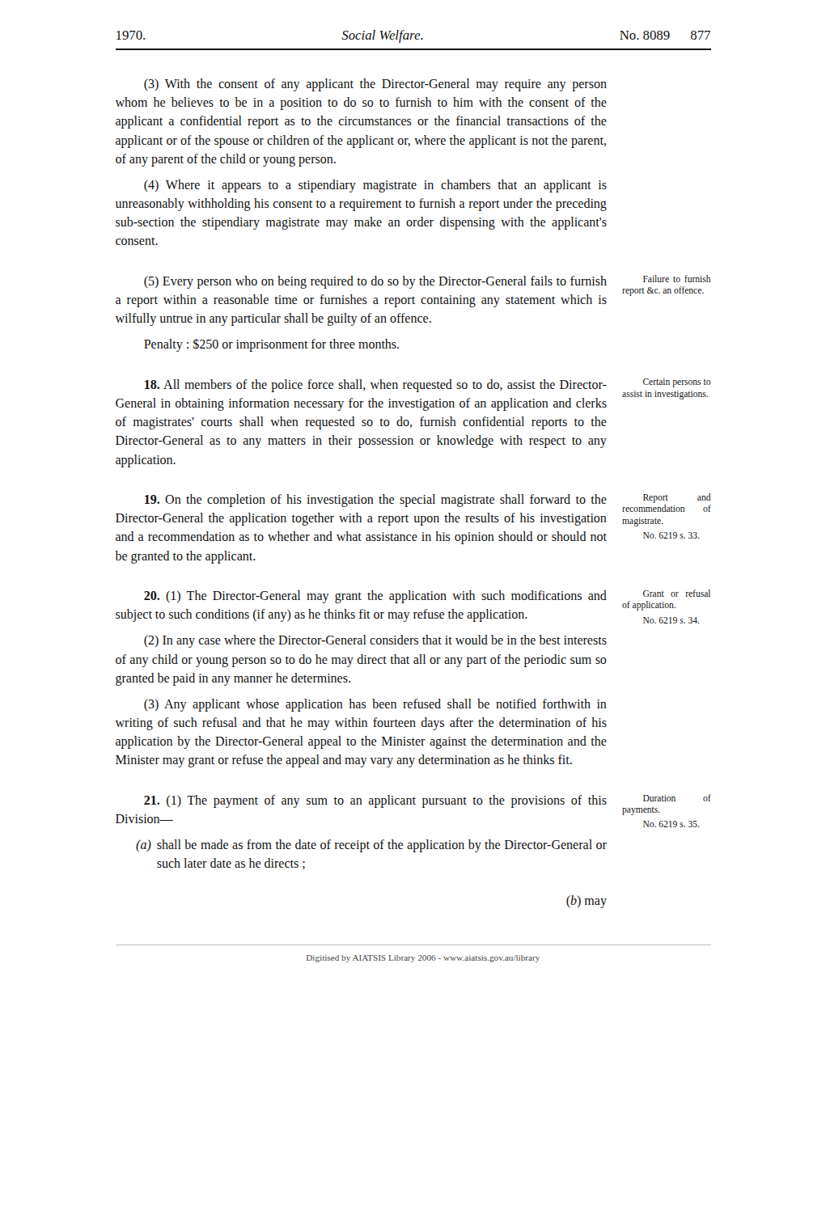1970. Social Welfare. No. 8089 877
(3) With the consent of any applicant the Director-General may require any person whom he believes to be in a position to do so to furnish to him with the consent of the applicant a confidential report as to the circumstances or the financial transactions of the applicant or of the spouse or children of the applicant or, where the applicant is not the parent, of any parent of the child or young person.
(4) Where it appears to a stipendiary magistrate in chambers that an applicant is unreasonably withholding his consent to a requirement to furnish a report under the preceding sub-section the stipendiary magistrate may make an order dispensing with the applicant's consent.
(5) Every person who on being required to do so by the Director-General fails to furnish a report within a reasonable time or furnishes a report containing any statement which is wilfully untrue in any particular shall be guilty of an offence.
Penalty : $250 or imprisonment for three months.
Failure to furnish report &c. an offence.
18. All members of the police force shall, when requested so to do, assist the Director-General in obtaining information necessary for the investigation of an application and clerks of magistrates' courts shall when requested so to do, furnish confidential reports to the Director-General as to any matters in their possession or knowledge with respect to any application.
Certain persons to assist in investigations.
19. On the completion of his investigation the special magistrate shall forward to the Director-General the application together with a report upon the results of his investigation and a recommendation as to whether and what assistance in his opinion should or should not be granted to the applicant.
Report and recommendation of magistrate.
No. 6219 s. 33.
20. (1) The Director-General may grant the application with such modifications and subject to such conditions (if any) as he thinks fit or may refuse the application.
(2) In any case where the Director-General considers that it would be in the best interests of any child or young person so to do he may direct that all or any part of the periodic sum so granted be paid in any manner he determines.
(3) Any applicant whose application has been refused shall be notified forthwith in writing of such refusal and that he may within fourteen days after the determination of his application by the Director-General appeal to the Minister against the determination and the Minister may grant or refuse the appeal and may vary any determination as he thinks fit.
Grant or refusal of application.
No. 6219 s. 34.
21. (1) The payment of any sum to an applicant pursuant to the provisions of this Division—
(a) shall be made as from the date of receipt of the application by the Director-General or such later date as he directs ;
(b) may
Duration of payments.
No. 6219 s. 35.
Digitised by AIATSIS Library 2006 - www.aiatsis.gov.au/library